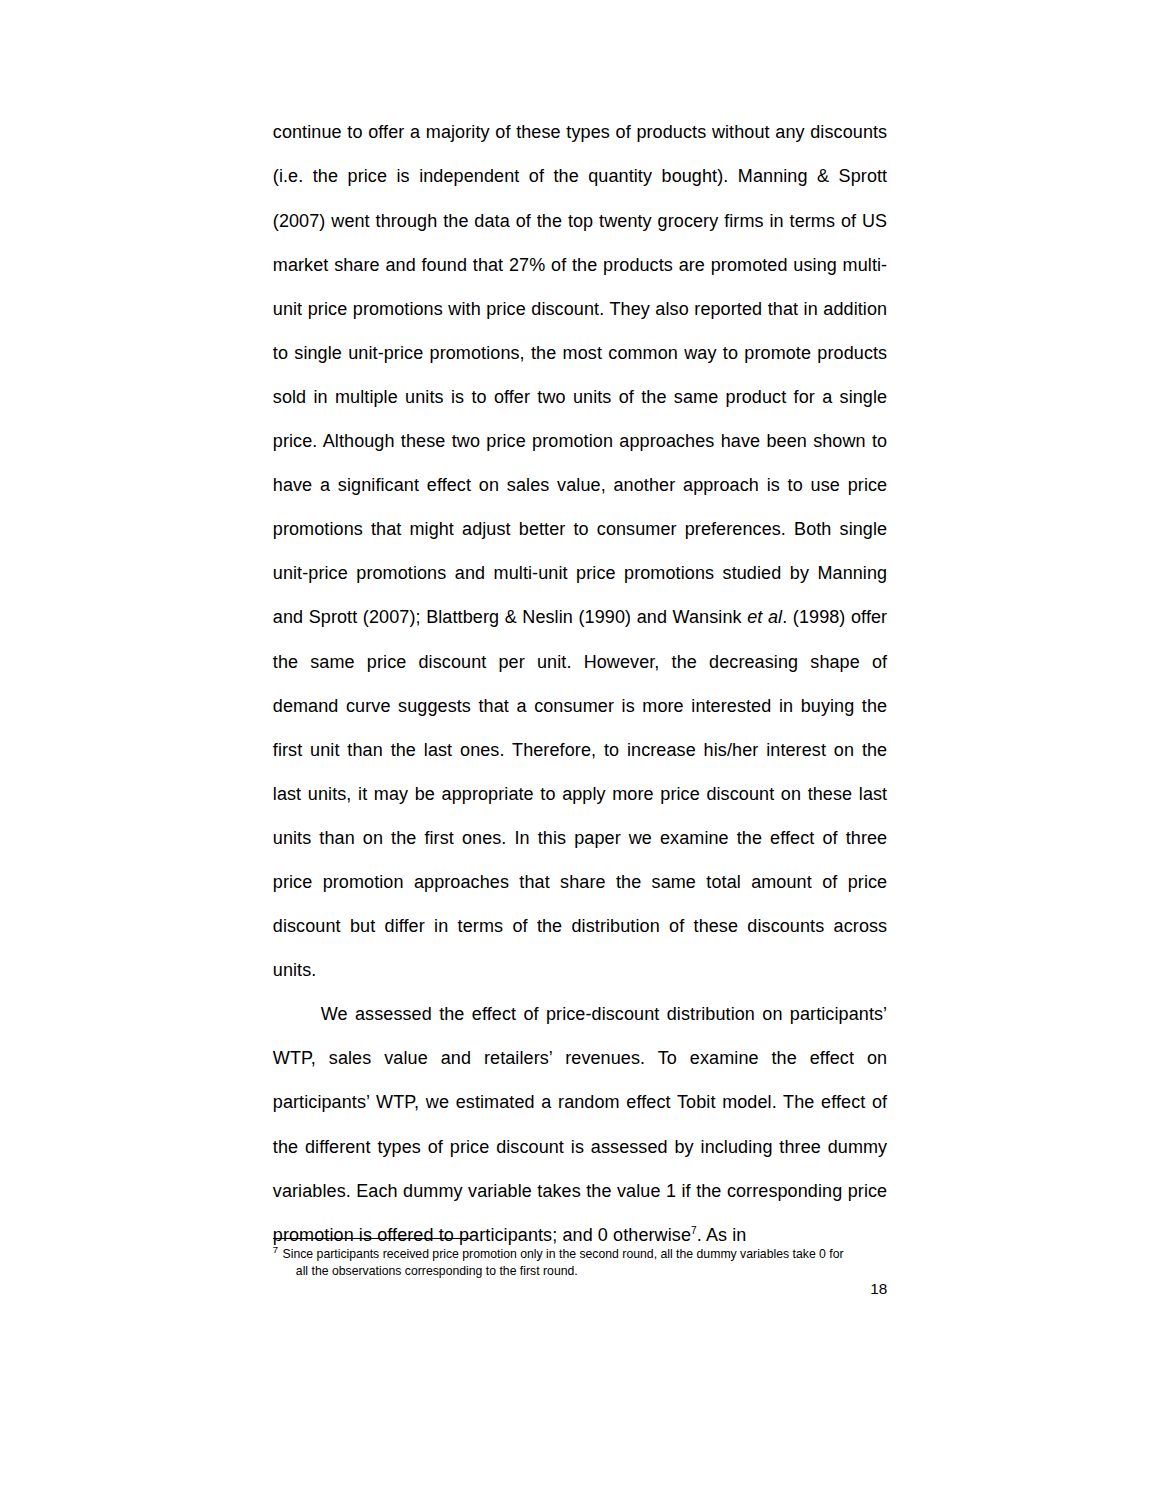continue to offer a majority of these types of products without any discounts (i.e. the price is independent of the quantity bought). Manning & Sprott (2007) went through the data of the top twenty grocery firms in terms of US market share and found that 27% of the products are promoted using multi-unit price promotions with price discount. They also reported that in addition to single unit-price promotions, the most common way to promote products sold in multiple units is to offer two units of the same product for a single price. Although these two price promotion approaches have been shown to have a significant effect on sales value, another approach is to use price promotions that might adjust better to consumer preferences. Both single unit-price promotions and multi-unit price promotions studied by Manning and Sprott (2007); Blattberg & Neslin (1990) and Wansink et al. (1998) offer the same price discount per unit. However, the decreasing shape of demand curve suggests that a consumer is more interested in buying the first unit than the last ones. Therefore, to increase his/her interest on the last units, it may be appropriate to apply more price discount on these last units than on the first ones. In this paper we examine the effect of three price promotion approaches that share the same total amount of price discount but differ in terms of the distribution of these discounts across units.
We assessed the effect of price-discount distribution on participants’ WTP, sales value and retailers’ revenues. To examine the effect on participants’ WTP, we estimated a random effect Tobit model. The effect of the different types of price discount is assessed by including three dummy variables. Each dummy variable takes the value 1 if the corresponding price promotion is offered to participants; and 0 otherwise7. As in
7 Since participants received price promotion only in the second round, all the dummy variables take 0 forall the observations corresponding to the first round.
18